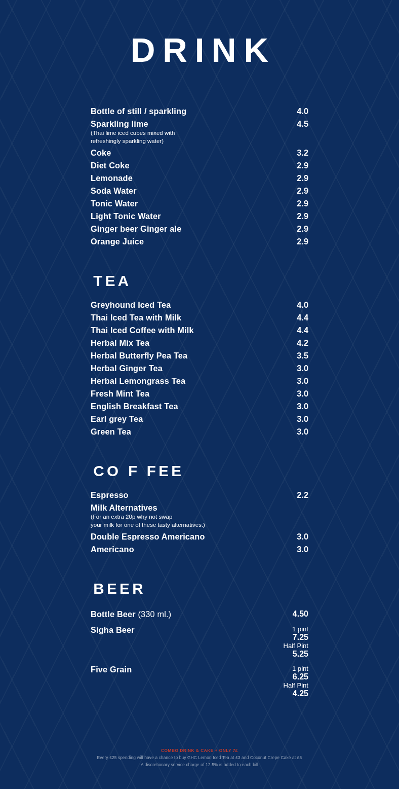DRINK
Bottle of still / sparkling 4.0
Sparkling lime (Thai lime iced cubes mixed with
refreshingly sparkling water) 4.5
Coke 3.2
Diet Coke 2.9
Lemonade 2.9
Soda Water 2.9
Tonic Water 2.9
Light Tonic Water 2.9
Ginger beer Ginger ale 2.9
Orange Juice 2.9
TEA
Greyhound Iced Tea 4.0
Thai Iced Tea with Milk 4.4
Thai Iced Coffee with Milk 4.4
Herbal Mix Tea 4.2
Herbal Butterfly Pea Tea 3.5
Herbal Ginger Tea 3.0
Herbal Lemongrass Tea 3.0
Fresh Mint Tea 3.0
English Breakfast Tea 3.0
Earl grey Tea 3.0
Green Tea 3.0
CO F FEE
Espresso 2.2
Milk Alternatives (For an extra 20p why not swap
your milk for one of these tasty alternatives.)
Double Espresso Americano 3.0
Americano 3.0
BEER
Bottle Beer (330 ml.) 4.50
Sigha Beer 1 pint 7.25 Half Pint 5.25
Five Grain 1 pint 6.25 Half Pint 4.25
COMBO DRINK & CAKE + ONLY 7£
Every £25 spending will have a chance to buy GHC Lemon Iced Tea at £3 and Coconut Crepe Cake at £5
A discretionary service charge of 12.5% is added to each bill